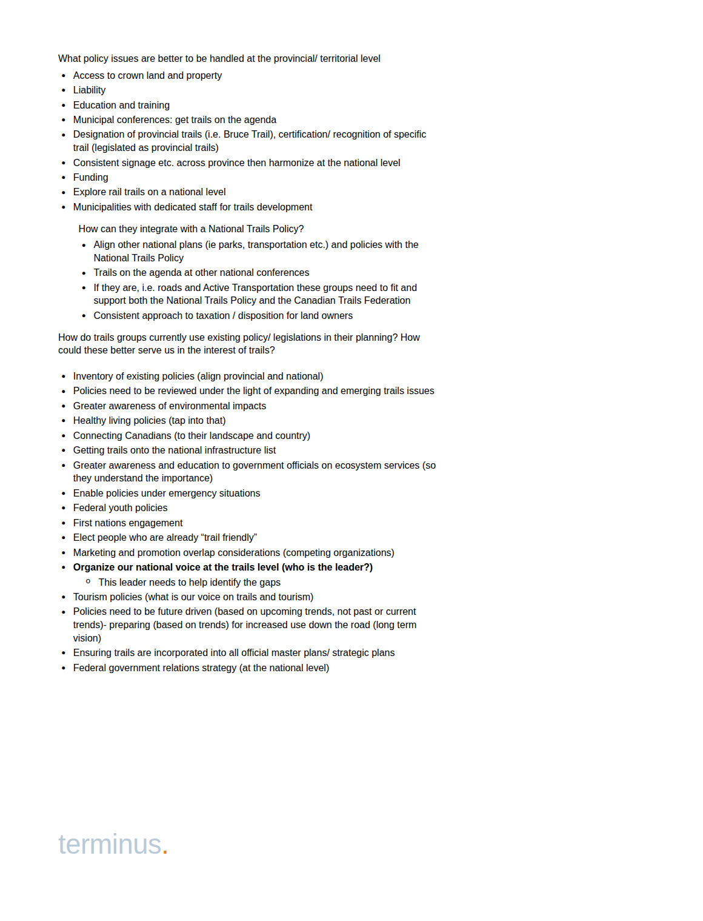What policy issues are better to be handled at the provincial/ territorial level
Access to crown land and property
Liability
Education and training
Municipal conferences: get trails on the agenda
Designation of provincial trails (i.e. Bruce Trail), certification/ recognition of specific trail (legislated as provincial trails)
Consistent signage etc. across province then harmonize at the national level
Funding
Explore rail trails on a national level
Municipalities with dedicated staff for trails development
How can they integrate with a National Trails Policy?
Align other national plans (ie parks, transportation etc.) and policies with the National Trails Policy
Trails on the agenda at other national conferences
If they are, i.e. roads and Active Transportation these groups need to fit and support both the National Trails Policy and the Canadian Trails Federation
Consistent approach to taxation / disposition for land owners
How do trails groups currently use existing policy/ legislations in their planning? How could these better serve us in the interest of trails?
Inventory of existing policies (align provincial and national)
Policies need to be reviewed under the light of expanding and emerging trails issues
Greater awareness of environmental impacts
Healthy living policies (tap into that)
Connecting Canadians (to their landscape and country)
Getting trails onto the national infrastructure list
Greater awareness and education to government officials on ecosystem services (so they understand the importance)
Enable policies under emergency situations
Federal youth policies
First nations engagement
Elect people who are already “trail friendly”
Marketing and promotion overlap considerations (competing organizations)
Organize our national voice at the trails level (who is the leader?)
This leader needs to help identify the gaps
Tourism policies (what is our voice on trails and tourism)
Policies need to be future driven (based on upcoming trends, not past or current trends)- preparing (based on trends) for increased use down the road (long term vision)
Ensuring trails are incorporated into all official master plans/ strategic plans
Federal government relations strategy (at the national level)
terminus.